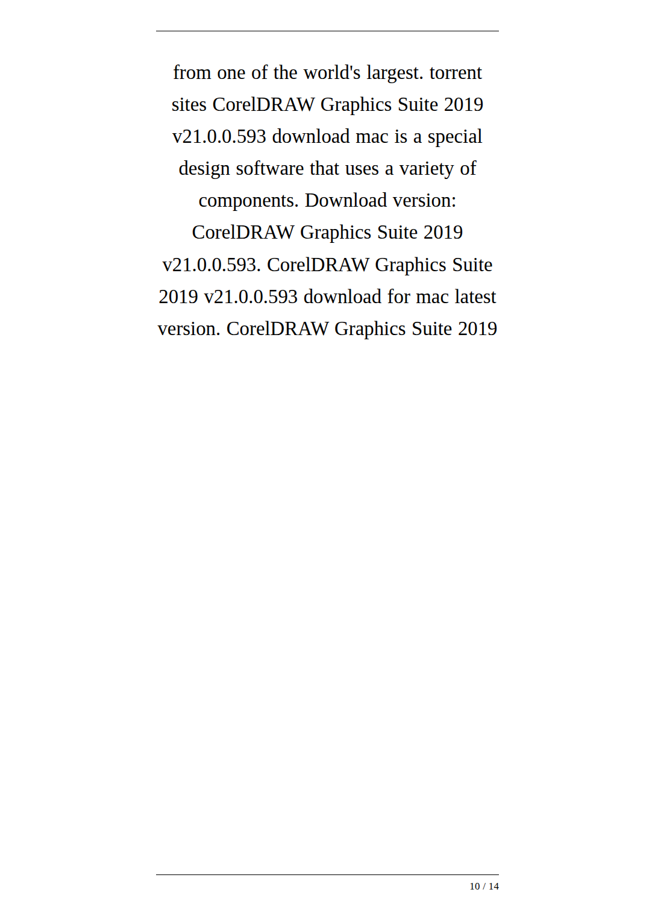from one of the world's largest. torrent sites CorelDRAW Graphics Suite 2019 v21.0.0.593 download mac is a special design software that uses a variety of components. Download version: CorelDRAW Graphics Suite 2019 v21.0.0.593. CorelDRAW Graphics Suite 2019 v21.0.0.593 download for mac latest version. CorelDRAW Graphics Suite 2019
10 / 14